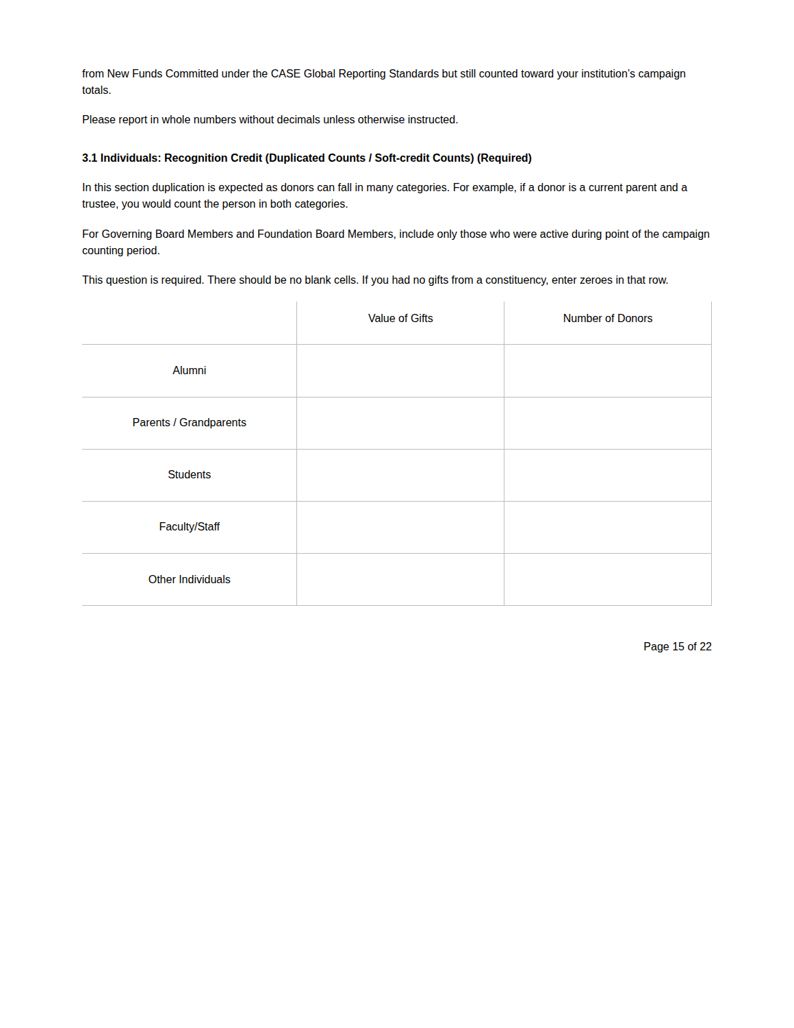from New Funds Committed under the CASE Global Reporting Standards but still counted toward your institution’s campaign totals.
Please report in whole numbers without decimals unless otherwise instructed.
3.1 Individuals: Recognition Credit (Duplicated Counts / Soft-credit Counts) (Required)
In this section duplication is expected as donors can fall in many categories. For example, if a donor is a current parent and a trustee, you would count the person in both categories.
For Governing Board Members and Foundation Board Members, include only those who were active during point of the campaign counting period.
This question is required. There should be no blank cells. If you had no gifts from a constituency, enter zeroes in that row.
| | Value of Gifts | Number of Donors |
| --- | --- | --- |
| Alumni | | |
| Parents / Grandparents | | |
| Students | | |
| Faculty/Staff | | |
| Other Individuals | | |
Page 15 of 22